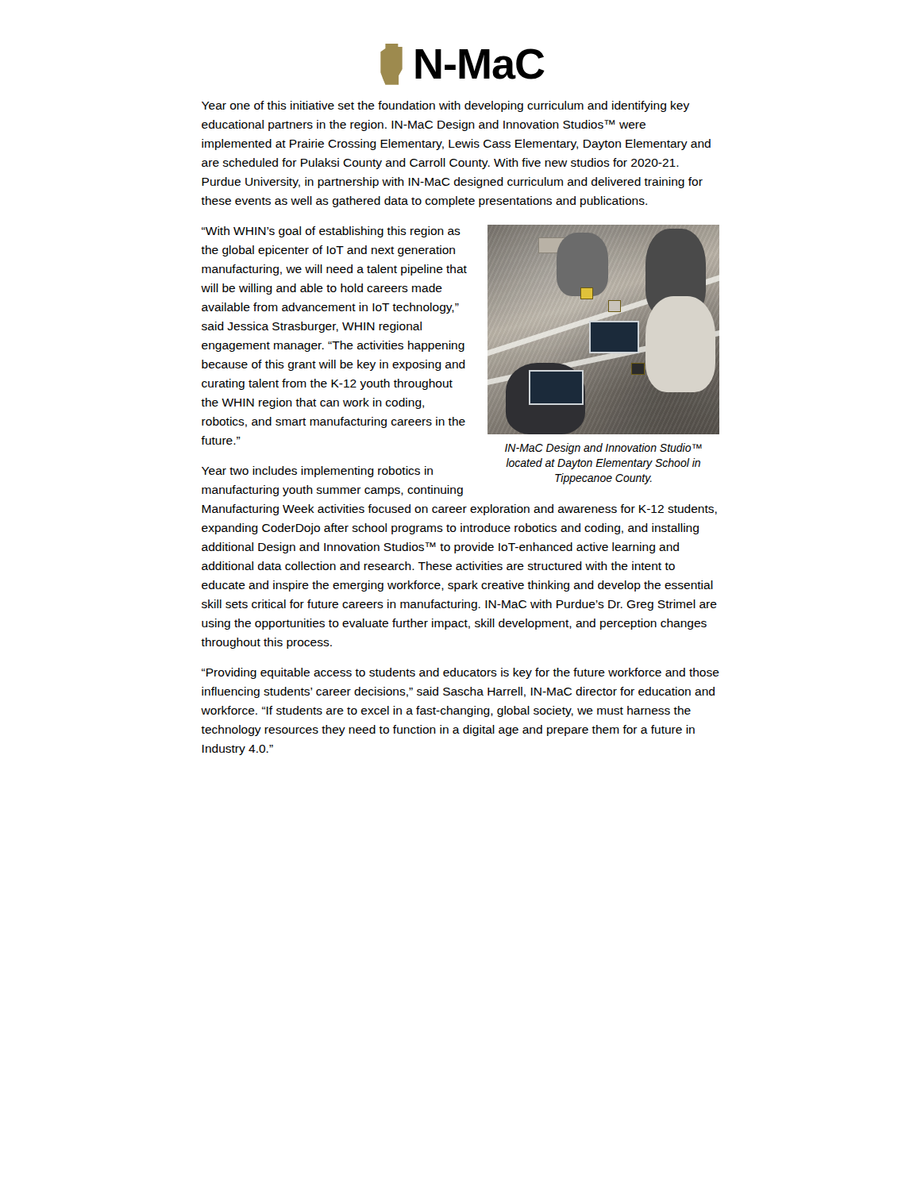N-MaC
Year one of this initiative set the foundation with developing curriculum and identifying key educational partners in the region. IN-MaC Design and Innovation Studios™ were implemented at Prairie Crossing Elementary, Lewis Cass Elementary, Dayton Elementary and are scheduled for Pulaksi County and Carroll County. With five new studios for 2020-21. Purdue University, in partnership with IN-MaC designed curriculum and delivered training for these events as well as gathered data to complete presentations and publications.
IN-MaC Design and Innovation Studio™ located at Dayton Elementary School in Tippecanoe County.
“With WHIN’s goal of establishing this region as the global epicenter of IoT and next generation manufacturing, we will need a talent pipeline that will be willing and able to hold careers made available from advancement in IoT technology,” said Jessica Strasburger, WHIN regional engagement manager. “The activities happening because of this grant will be key in exposing and curating talent from the K-12 youth throughout the WHIN region that can work in coding, robotics, and smart manufacturing careers in the future.”
Year two includes implementing robotics in manufacturing youth summer camps, continuing Manufacturing Week activities focused on career exploration and awareness for K-12 students, expanding CoderDojo after school programs to introduce robotics and coding, and installing additional Design and Innovation Studios™ to provide IoT-enhanced active learning and additional data collection and research. These activities are structured with the intent to educate and inspire the emerging workforce, spark creative thinking and develop the essential skill sets critical for future careers in manufacturing. IN-MaC with Purdue’s Dr. Greg Strimel are using the opportunities to evaluate further impact, skill development, and perception changes throughout this process.
“Providing equitable access to students and educators is key for the future workforce and those influencing students’ career decisions,” said Sascha Harrell, IN-MaC director for education and workforce. “If students are to excel in a fast-changing, global society, we must harness the technology resources they need to function in a digital age and prepare them for a future in Industry 4.0.”